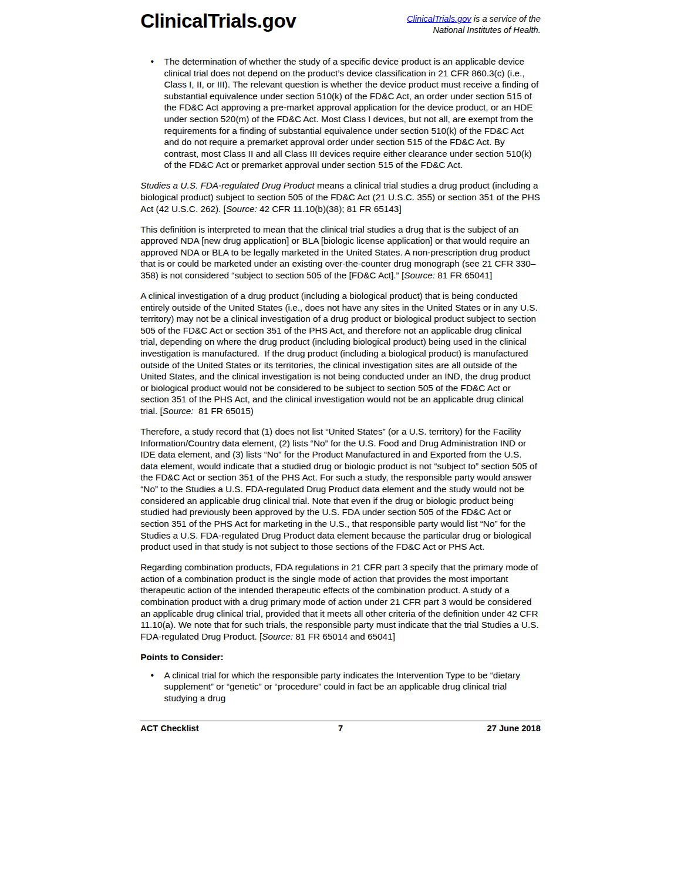ClinicalTrials.gov
ClinicalTrials.gov is a service of the
National Institutes of Health.
The determination of whether the study of a specific device product is an applicable device clinical trial does not depend on the product’s device classification in 21 CFR 860.3(c) (i.e., Class I, II, or III). The relevant question is whether the device product must receive a finding of substantial equivalence under section 510(k) of the FD&C Act, an order under section 515 of the FD&C Act approving a pre-market approval application for the device product, or an HDE under section 520(m) of the FD&C Act. Most Class I devices, but not all, are exempt from the requirements for a finding of substantial equivalence under section 510(k) of the FD&C Act and do not require a premarket approval order under section 515 of the FD&C Act. By contrast, most Class II and all Class III devices require either clearance under section 510(k) of the FD&C Act or premarket approval under section 515 of the FD&C Act.
Studies a U.S. FDA-regulated Drug Product means a clinical trial studies a drug product (including a biological product) subject to section 505 of the FD&C Act (21 U.S.C. 355) or section 351 of the PHS Act (42 U.S.C. 262). [Source: 42 CFR 11.10(b)(38); 81 FR 65143]
This definition is interpreted to mean that the clinical trial studies a drug that is the subject of an approved NDA [new drug application] or BLA [biologic license application] or that would require an approved NDA or BLA to be legally marketed in the United States. A non-prescription drug product that is or could be marketed under an existing over-the-counter drug monograph (see 21 CFR 330–358) is not considered “subject to section 505 of the [FD&C Act].” [Source: 81 FR 65041]
A clinical investigation of a drug product (including a biological product) that is being conducted entirely outside of the United States (i.e., does not have any sites in the United States or in any U.S. territory) may not be a clinical investigation of a drug product or biological product subject to section 505 of the FD&C Act or section 351 of the PHS Act, and therefore not an applicable drug clinical trial, depending on where the drug product (including biological product) being used in the clinical investigation is manufactured. If the drug product (including a biological product) is manufactured outside of the United States or its territories, the clinical investigation sites are all outside of the United States, and the clinical investigation is not being conducted under an IND, the drug product or biological product would not be considered to be subject to section 505 of the FD&C Act or section 351 of the PHS Act, and the clinical investigation would not be an applicable drug clinical trial. [Source: 81 FR 65015)
Therefore, a study record that (1) does not list “United States” (or a U.S. territory) for the Facility Information/Country data element, (2) lists “No” for the U.S. Food and Drug Administration IND or IDE data element, and (3) lists “No” for the Product Manufactured in and Exported from the U.S. data element, would indicate that a studied drug or biologic product is not “subject to” section 505 of the FD&C Act or section 351 of the PHS Act. For such a study, the responsible party would answer “No” to the Studies a U.S. FDA-regulated Drug Product data element and the study would not be considered an applicable drug clinical trial. Note that even if the drug or biologic product being studied had previously been approved by the U.S. FDA under section 505 of the FD&C Act or section 351 of the PHS Act for marketing in the U.S., that responsible party would list “No” for the Studies a U.S. FDA-regulated Drug Product data element because the particular drug or biological product used in that study is not subject to those sections of the FD&C Act or PHS Act.
Regarding combination products, FDA regulations in 21 CFR part 3 specify that the primary mode of action of a combination product is the single mode of action that provides the most important therapeutic action of the intended therapeutic effects of the combination product. A study of a combination product with a drug primary mode of action under 21 CFR part 3 would be considered an applicable drug clinical trial, provided that it meets all other criteria of the definition under 42 CFR 11.10(a). We note that for such trials, the responsible party must indicate that the trial Studies a U.S. FDA-regulated Drug Product. [Source: 81 FR 65014 and 65041]
Points to Consider:
A clinical trial for which the responsible party indicates the Intervention Type to be “dietary supplement” or “genetic” or “procedure” could in fact be an applicable drug clinical trial studying a drug
ACT Checklist 7 27 June 2018